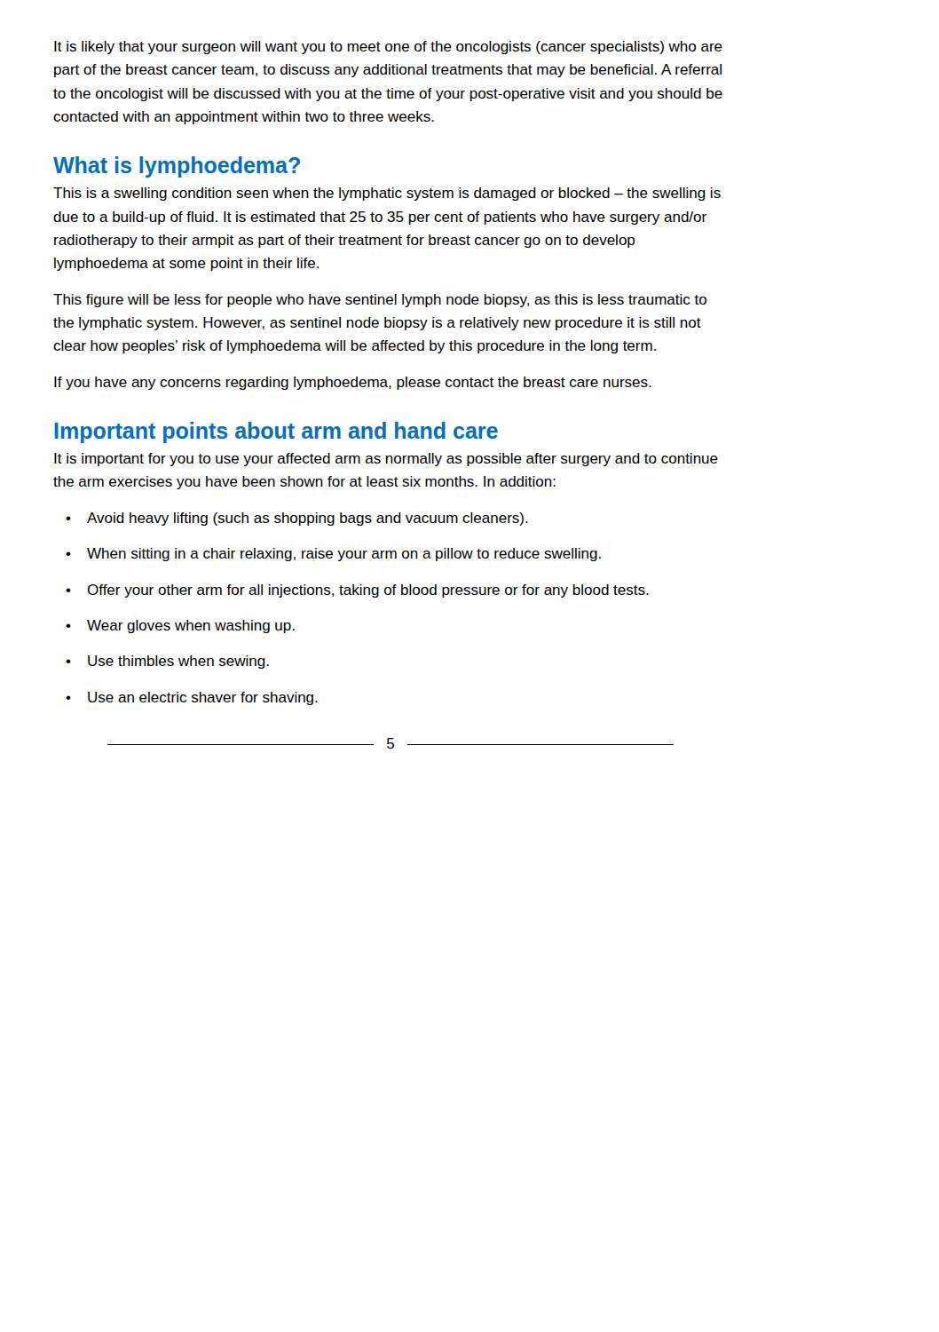It is likely that your surgeon will want you to meet one of the oncologists (cancer specialists) who are part of the breast cancer team, to discuss any additional treatments that may be beneficial. A referral to the oncologist will be discussed with you at the time of your post-operative visit and you should be contacted with an appointment within two to three weeks.
What is lymphoedema?
This is a swelling condition seen when the lymphatic system is damaged or blocked – the swelling is due to a build-up of fluid. It is estimated that 25 to 35 per cent of patients who have surgery and/or radiotherapy to their armpit as part of their treatment for breast cancer go on to develop lymphoedema at some point in their life.
This figure will be less for people who have sentinel lymph node biopsy, as this is less traumatic to the lymphatic system. However, as sentinel node biopsy is a relatively new procedure it is still not clear how peoples’ risk of lymphoedema will be affected by this procedure in the long term.
If you have any concerns regarding lymphoedema, please contact the breast care nurses.
Important points about arm and hand care
It is important for you to use your affected arm as normally as possible after surgery and to continue the arm exercises you have been shown for at least six months. In addition:
Avoid heavy lifting (such as shopping bags and vacuum cleaners).
When sitting in a chair relaxing, raise your arm on a pillow to reduce swelling.
Offer your other arm for all injections, taking of blood pressure or for any blood tests.
Wear gloves when washing up.
Use thimbles when sewing.
Use an electric shaver for shaving.
5